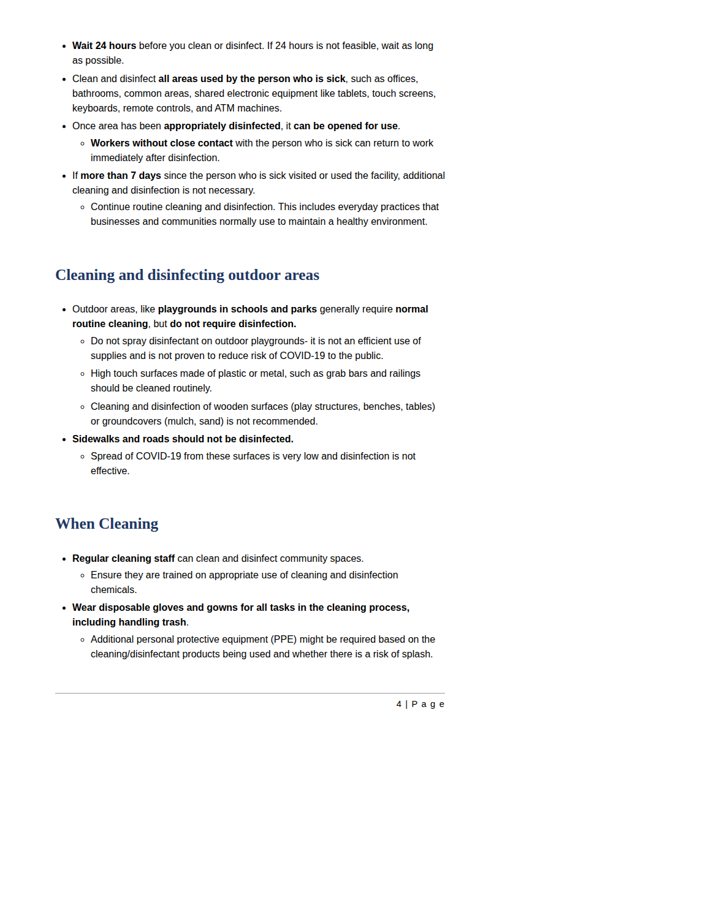Wait 24 hours before you clean or disinfect. If 24 hours is not feasible, wait as long as possible.
Clean and disinfect all areas used by the person who is sick, such as offices, bathrooms, common areas, shared electronic equipment like tablets, touch screens, keyboards, remote controls, and ATM machines.
Once area has been appropriately disinfected, it can be opened for use.
Workers without close contact with the person who is sick can return to work immediately after disinfection.
If more than 7 days since the person who is sick visited or used the facility, additional cleaning and disinfection is not necessary.
Continue routine cleaning and disinfection. This includes everyday practices that businesses and communities normally use to maintain a healthy environment.
Cleaning and disinfecting outdoor areas
Outdoor areas, like playgrounds in schools and parks generally require normal routine cleaning, but do not require disinfection.
Do not spray disinfectant on outdoor playgrounds- it is not an efficient use of supplies and is not proven to reduce risk of COVID-19 to the public.
High touch surfaces made of plastic or metal, such as grab bars and railings should be cleaned routinely.
Cleaning and disinfection of wooden surfaces (play structures, benches, tables) or groundcovers (mulch, sand) is not recommended.
Sidewalks and roads should not be disinfected.
Spread of COVID-19 from these surfaces is very low and disinfection is not effective.
When Cleaning
Regular cleaning staff can clean and disinfect community spaces.
Ensure they are trained on appropriate use of cleaning and disinfection chemicals.
Wear disposable gloves and gowns for all tasks in the cleaning process, including handling trash.
Additional personal protective equipment (PPE) might be required based on the cleaning/disinfectant products being used and whether there is a risk of splash.
4 | P a g e